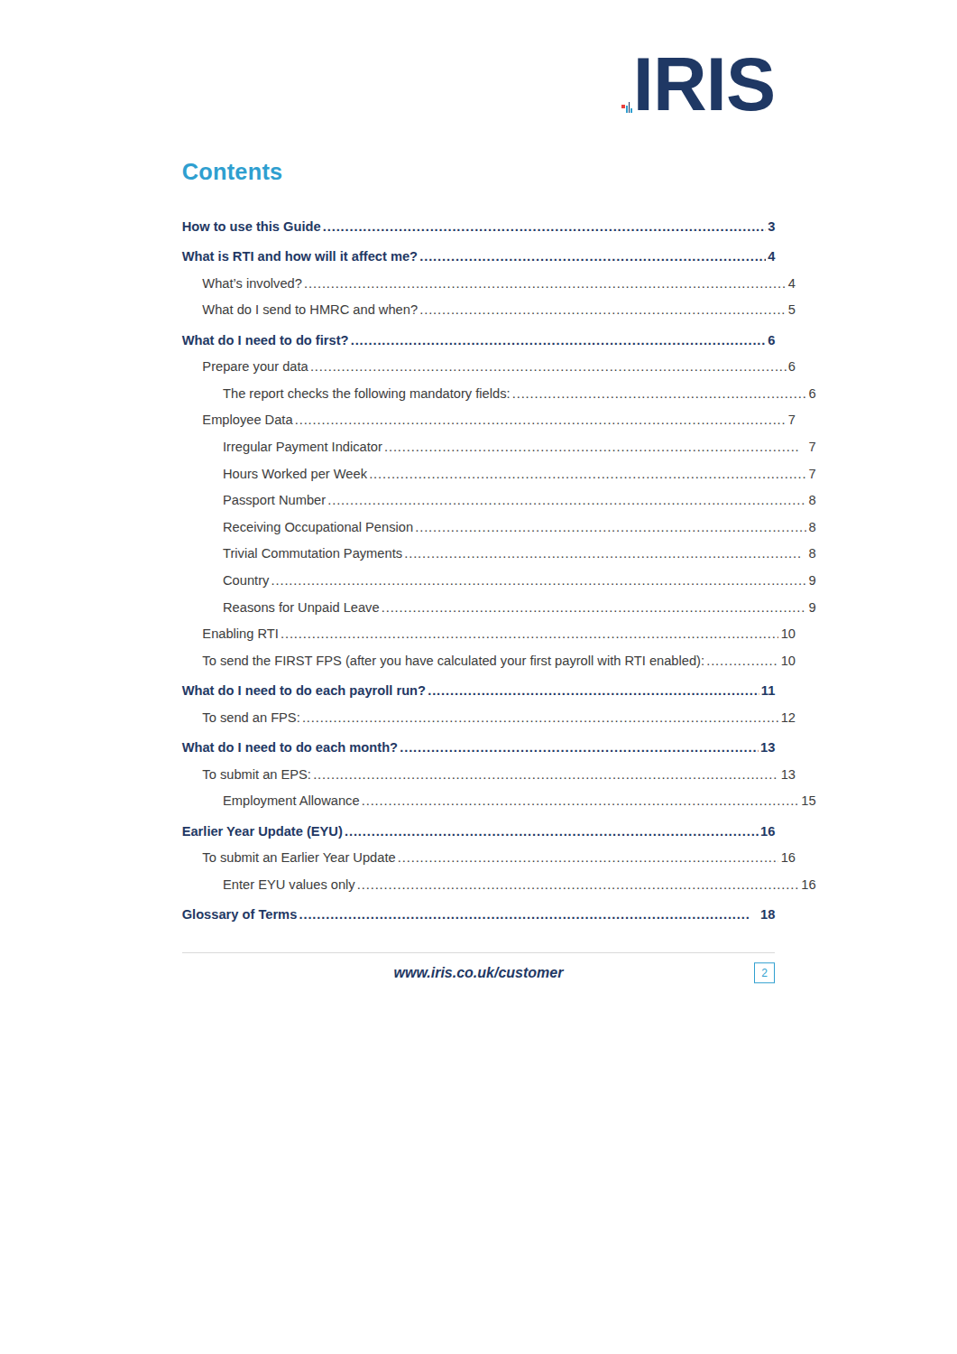IRIS
Contents
How to use this Guide .................................................................................................................. 3
What is RTI and how will it affect me? ....................................................................................... 4
What’s involved? ..................................................................................................................... 4
What do I send to HMRC and when? ................................................................................... 5
What do I need to do first? ............................................................................................. 6
Prepare your data .................................................................................................................... 6
The report checks the following mandatory fields: ......................................................................... 6
Employee Data ......................................................................................................................... 7
Irregular Payment Indicator ............................................................................................. 7
Hours Worked per Week .................................................................................................... 7
Passport Number ............................................................................................................. 8
Receiving Occupational Pension ......................................................................................... 8
Trivial Commutation Payments ......................................................................................... 8
Country ............................................................................................................................. 9
Reasons for Unpaid Leave ................................................................................................. 9
Enabling RTI ............................................................................................................................. 10
To send the FIRST FPS (after you have calculated your first payroll with RTI enabled): ................. 10
What do I need to do each payroll run? ..................................................................................... 11
To send an FPS: ....................................................................................................................... 12
What do I need to do each month? ........................................................................................... 13
To submit an EPS: .................................................................................................................... 13
Employment Allowance ..................................................................................................... 15
Earlier Year Update (EYU) .............................................................................................. 16
To submit an Earlier Year Update ....................................................................................... 16
Enter EYU values only ......................................................................................................... 16
Glossary of Terms ..................................................................................................... 18
www.iris.co.uk/customer 2